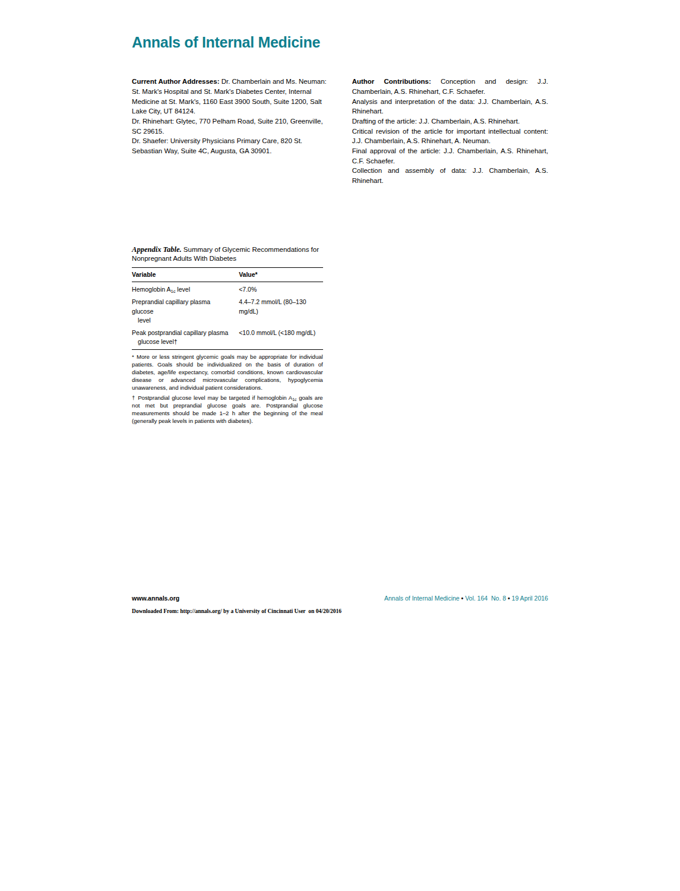Annals of Internal Medicine
Current Author Addresses: Dr. Chamberlain and Ms. Neuman: St. Mark's Hospital and St. Mark's Diabetes Center, Internal Medicine at St. Mark's, 1160 East 3900 South, Suite 1200, Salt Lake City, UT 84124.
Dr. Rhinehart: Glytec, 770 Pelham Road, Suite 210, Greenville, SC 29615.
Dr. Shaefer: University Physicians Primary Care, 820 St. Sebastian Way, Suite 4C, Augusta, GA 30901.
Appendix Table. Summary of Glycemic Recommendations for Nonpregnant Adults With Diabetes
| Variable | Value* |
| --- | --- |
| Hemoglobin A 1c level | <7.0% |
| Preprandial capillary plasma glucose level | 4.4–7.2 mmol/L (80–130 mg/dL) |
| Peak postprandial capillary plasma glucose level† | <10.0 mmol/L (<180 mg/dL) |
* More or less stringent glycemic goals may be appropriate for individual patients. Goals should be individualized on the basis of duration of diabetes, age/life expectancy, comorbid conditions, known cardiovascular disease or advanced microvascular complications, hypoglycemia unawareness, and individual patient considerations.
† Postprandial glucose level may be targeted if hemoglobin A1c goals are not met but preprandial glucose goals are. Postprandial glucose measurements should be made 1–2 h after the beginning of the meal (generally peak levels in patients with diabetes).
Author Contributions: Conception and design: J.J. Chamberlain, A.S. Rhinehart, C.F. Schaefer.
Analysis and interpretation of the data: J.J. Chamberlain, A.S. Rhinehart.
Drafting of the article: J.J. Chamberlain, A.S. Rhinehart.
Critical revision of the article for important intellectual content: J.J. Chamberlain, A.S. Rhinehart, A. Neuman.
Final approval of the article: J.J. Chamberlain, A.S. Rhinehart, C.F. Schaefer.
Collection and assembly of data: J.J. Chamberlain, A.S. Rhinehart.
www.annals.org
Annals of Internal Medicine • Vol. 164 No. 8 • 19 April 2016
Downloaded From: http://annals.org/ by a University of Cincinnati User on 04/20/2016